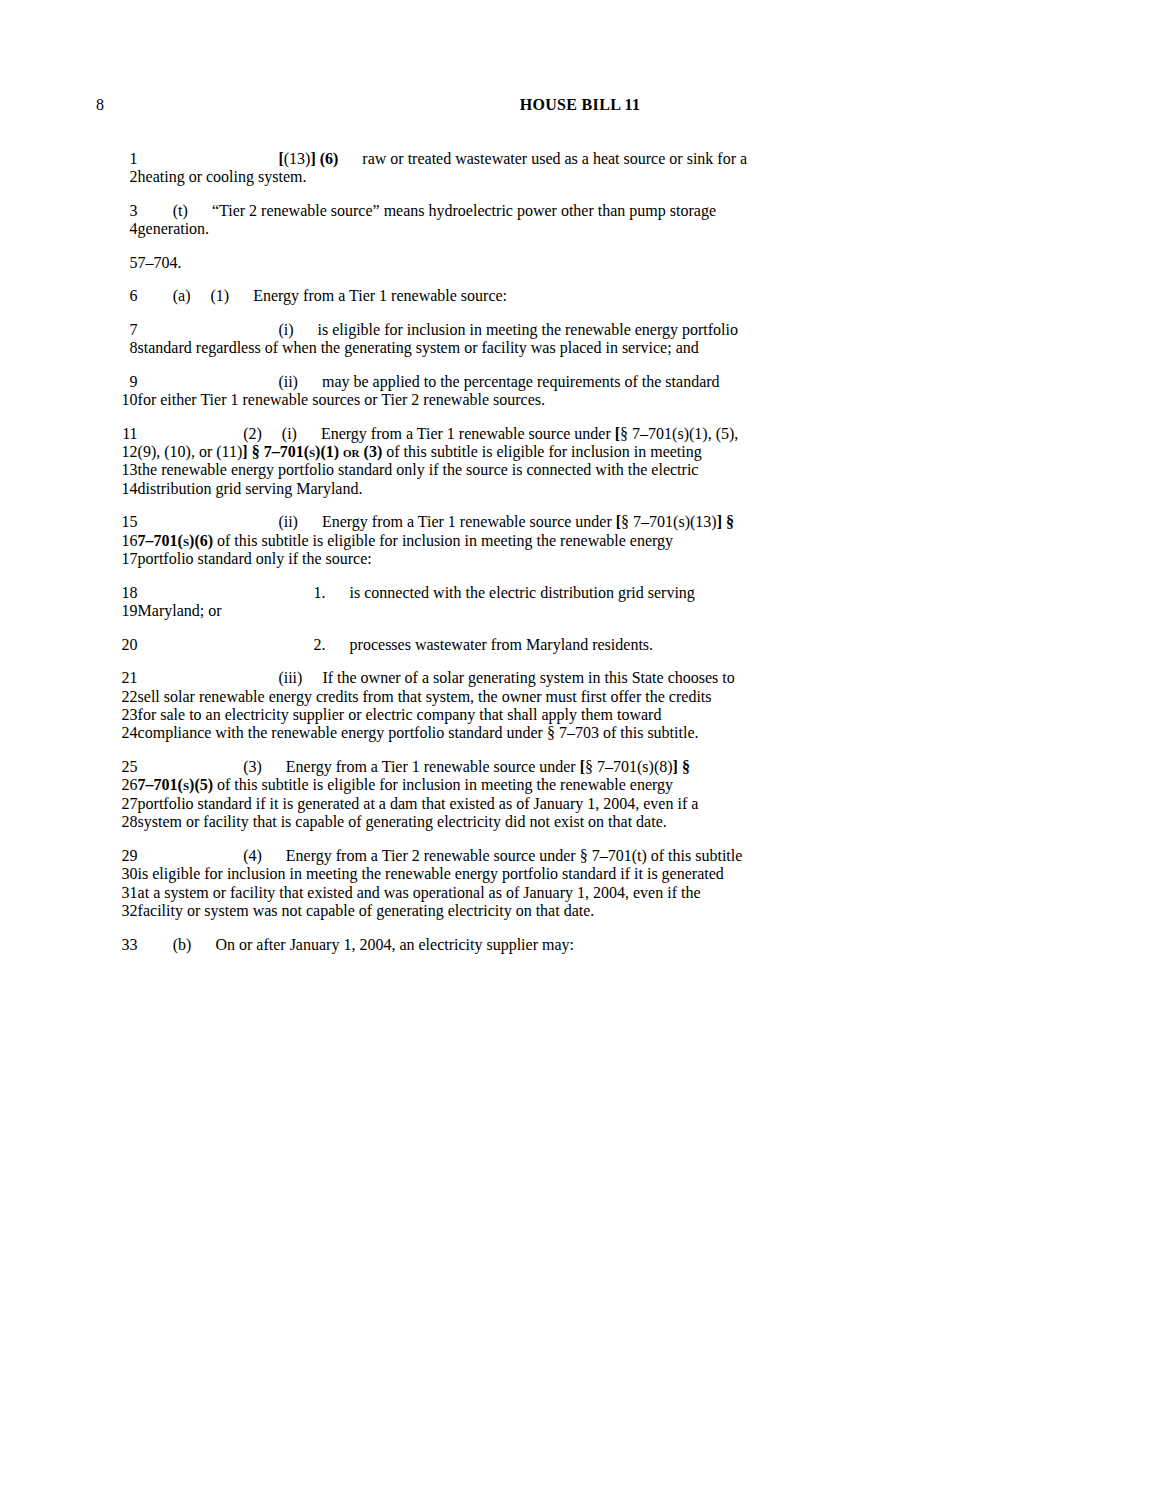8
HOUSE BILL 11
| 1 | [ (13) ] (6) raw or treated wastewater used as a heat source or sink for a |
| 2 | heating or cooling system. |
| 3 | (t) “Tier 2 renewable source” means hydroelectric power other than pump storage |
| 4 | generation. |
| 5 | 7–704. |
| 6 | (a) (1) Energy from a Tier 1 renewable source: |
| 7 | (i) is eligible for inclusion in meeting the renewable energy portfolio |
| 8 | standard regardless of when the generating system or facility was placed in service; and |
| 9 | (ii) may be applied to the percentage requirements of the standard |
| 10 | for either Tier 1 renewable sources or Tier 2 renewable sources. |
| 11 | (2) (i) Energy from a Tier 1 renewable source under [ § 7–701(s)(1), (5), |
| 12 | (9), (10), or (11) ] § 7–701( s )(1) or (3) of this subtitle is eligible for inclusion in meeting |
| 13 | the renewable energy portfolio standard only if the source is connected with the electric |
| 14 | distribution grid serving Maryland. |
| 15 | (ii) Energy from a Tier 1 renewable source under [ § 7–701(s)(13) ] § |
| 16 | 7–701( s )(6) of this subtitle is eligible for inclusion in meeting the renewable energy |
| 17 | portfolio standard only if the source: |
| 18 | 1. is connected with the electric distribution grid serving |
| 19 | Maryland; or |
| 20 | 2. processes wastewater from Maryland residents. |
| 21 | (iii) If the owner of a solar generating system in this State chooses to |
| 22 | sell solar renewable energy credits from that system, the owner must first offer the credits |
| 23 | for sale to an electricity supplier or electric company that shall apply them toward |
| 24 | compliance with the renewable energy portfolio standard under § 7–703 of this subtitle. |
| 25 | (3) Energy from a Tier 1 renewable source under [ § 7–701(s)(8) ] § |
| 26 | 7–701( s )(5) of this subtitle is eligible for inclusion in meeting the renewable energy |
| 27 | portfolio standard if it is generated at a dam that existed as of January 1, 2004, even if a |
| 28 | system or facility that is capable of generating electricity did not exist on that date. |
| 29 | (4) Energy from a Tier 2 renewable source under § 7–701(t) of this subtitle |
| 30 | is eligible for inclusion in meeting the renewable energy portfolio standard if it is generated |
| 31 | at a system or facility that existed and was operational as of January 1, 2004, even if the |
| 32 | facility or system was not capable of generating electricity on that date. |
| 33 | (b) On or after January 1, 2004, an electricity supplier may: |